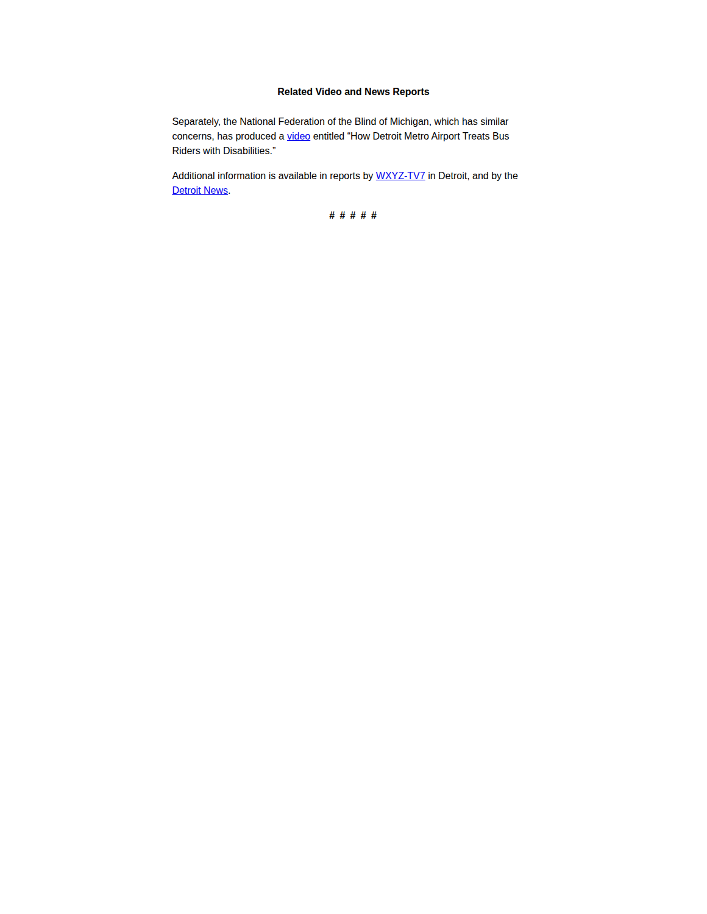Related Video and News Reports
Separately, the National Federation of the Blind of Michigan, which has similar concerns, has produced a video entitled “How Detroit Metro Airport Treats Bus Riders with Disabilities.”
Additional information is available in reports by WXYZ-TV7 in Detroit, and by the Detroit News.
# # # # #